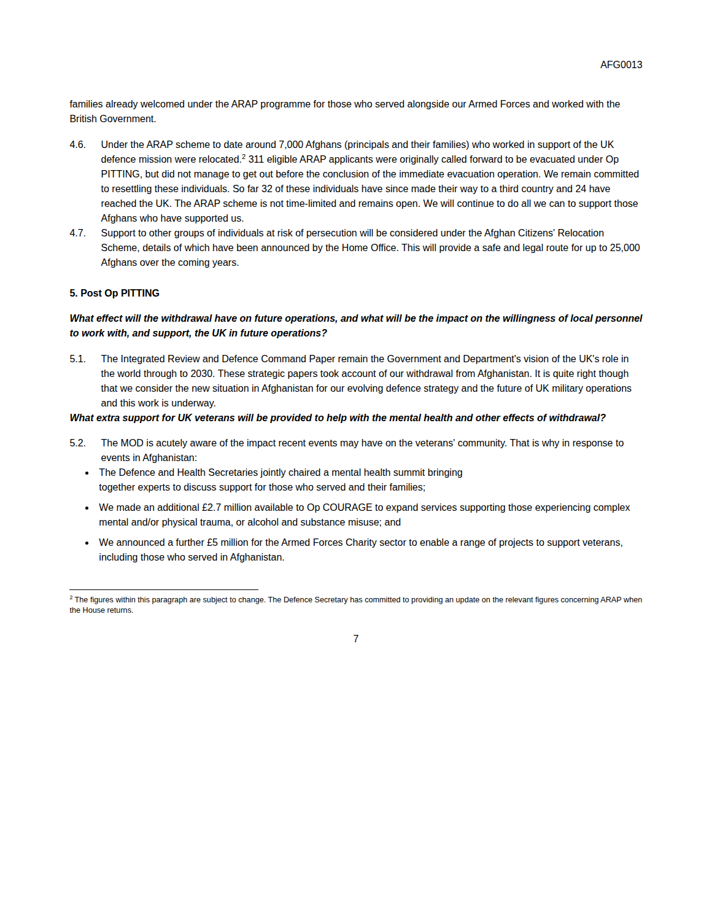AFG0013
families already welcomed under the ARAP programme for those who served alongside our Armed Forces and worked with the British Government.
4.6.
Under the ARAP scheme to date around 7,000 Afghans (principals and their families) who worked in support of the UK defence mission were relocated.2 311 eligible ARAP applicants were originally called forward to be evacuated under Op PITTING, but did not manage to get out before the conclusion of the immediate evacuation operation. We remain committed to resettling these individuals. So far 32 of these individuals have since made their way to a third country and 24 have reached the UK. The ARAP scheme is not time-limited and remains open. We will continue to do all we can to support those Afghans who have supported us.
4.7.
Support to other groups of individuals at risk of persecution will be considered under the Afghan Citizens' Relocation Scheme, details of which have been announced by the Home Office. This will provide a safe and legal route for up to 25,000 Afghans over the coming years.
5. Post Op PITTING
What effect will the withdrawal have on future operations, and what will be the impact on the willingness of local personnel to work with, and support, the UK in future operations?
5.1.
The Integrated Review and Defence Command Paper remain the Government and Department's vision of the UK's role in the world through to 2030. These strategic papers took account of our withdrawal from Afghanistan. It is quite right though that we consider the new situation in Afghanistan for our evolving defence strategy and the future of UK military operations and this work is underway.
What extra support for UK veterans will be provided to help with the mental health and other effects of withdrawal?
5.2.
The MOD is acutely aware of the impact recent events may have on the veterans' community. That is why in response to events in Afghanistan:
The Defence and Health Secretaries jointly chaired a mental health summit bringing
together experts to discuss support for those who served and their families;
We made an additional £2.7 million available to Op COURAGE to expand services supporting those experiencing complex mental and/or physical trauma, or alcohol and substance misuse; and
We announced a further £5 million for the Armed Forces Charity sector to enable a range of projects to support veterans, including those who served in Afghanistan.
2 The figures within this paragraph are subject to change. The Defence Secretary has committed to providing an update on the relevant figures concerning ARAP when the House returns.
7